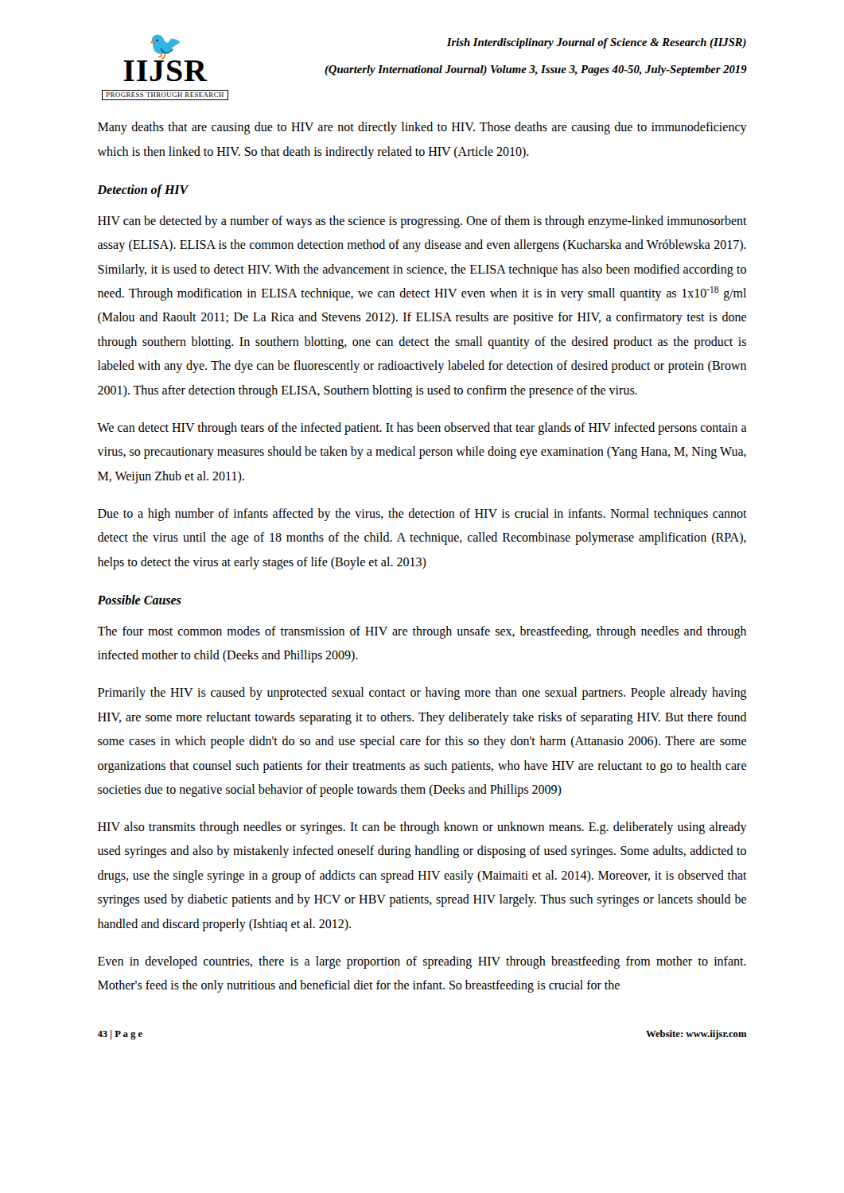🐦 IIJSR PROGRESS THROUGH RESEARCH
Irish Interdisciplinary Journal of Science & Research (IIJSR) (Quarterly International Journal) Volume 3, Issue 3, Pages 40-50, July-September 2019
Many deaths that are causing due to HIV are not directly linked to HIV. Those deaths are causing due to immunodeficiency which is then linked to HIV. So that death is indirectly related to HIV (Article 2010).
Detection of HIV
HIV can be detected by a number of ways as the science is progressing. One of them is through enzyme-linked immunosorbent assay (ELISA). ELISA is the common detection method of any disease and even allergens (Kucharska and Wróblewska 2017). Similarly, it is used to detect HIV. With the advancement in science, the ELISA technique has also been modified according to need. Through modification in ELISA technique, we can detect HIV even when it is in very small quantity as 1x10-18 g/ml (Malou and Raoult 2011; De La Rica and Stevens 2012). If ELISA results are positive for HIV, a confirmatory test is done through southern blotting. In southern blotting, one can detect the small quantity of the desired product as the product is labeled with any dye. The dye can be fluorescently or radioactively labeled for detection of desired product or protein (Brown 2001). Thus after detection through ELISA, Southern blotting is used to confirm the presence of the virus.
We can detect HIV through tears of the infected patient. It has been observed that tear glands of HIV infected persons contain a virus, so precautionary measures should be taken by a medical person while doing eye examination (Yang Hana, M, Ning Wua, M, Weijun Zhub et al. 2011).
Due to a high number of infants affected by the virus, the detection of HIV is crucial in infants. Normal techniques cannot detect the virus until the age of 18 months of the child. A technique, called Recombinase polymerase amplification (RPA), helps to detect the virus at early stages of life (Boyle et al. 2013)
Possible Causes
The four most common modes of transmission of HIV are through unsafe sex, breastfeeding, through needles and through infected mother to child (Deeks and Phillips 2009).
Primarily the HIV is caused by unprotected sexual contact or having more than one sexual partners. People already having HIV, are some more reluctant towards separating it to others. They deliberately take risks of separating HIV. But there found some cases in which people didn't do so and use special care for this so they don't harm (Attanasio 2006). There are some organizations that counsel such patients for their treatments as such patients, who have HIV are reluctant to go to health care societies due to negative social behavior of people towards them (Deeks and Phillips 2009)
HIV also transmits through needles or syringes. It can be through known or unknown means. E.g. deliberately using already used syringes and also by mistakenly infected oneself during handling or disposing of used syringes. Some adults, addicted to drugs, use the single syringe in a group of addicts can spread HIV easily (Maimaiti et al. 2014). Moreover, it is observed that syringes used by diabetic patients and by HCV or HBV patients, spread HIV largely. Thus such syringes or lancets should be handled and discard properly (Ishtiaq et al. 2012).
Even in developed countries, there is a large proportion of spreading HIV through breastfeeding from mother to infant. Mother's feed is the only nutritious and beneficial diet for the infant. So breastfeeding is crucial for the
43 | P a g e Website: www.iijsr.com